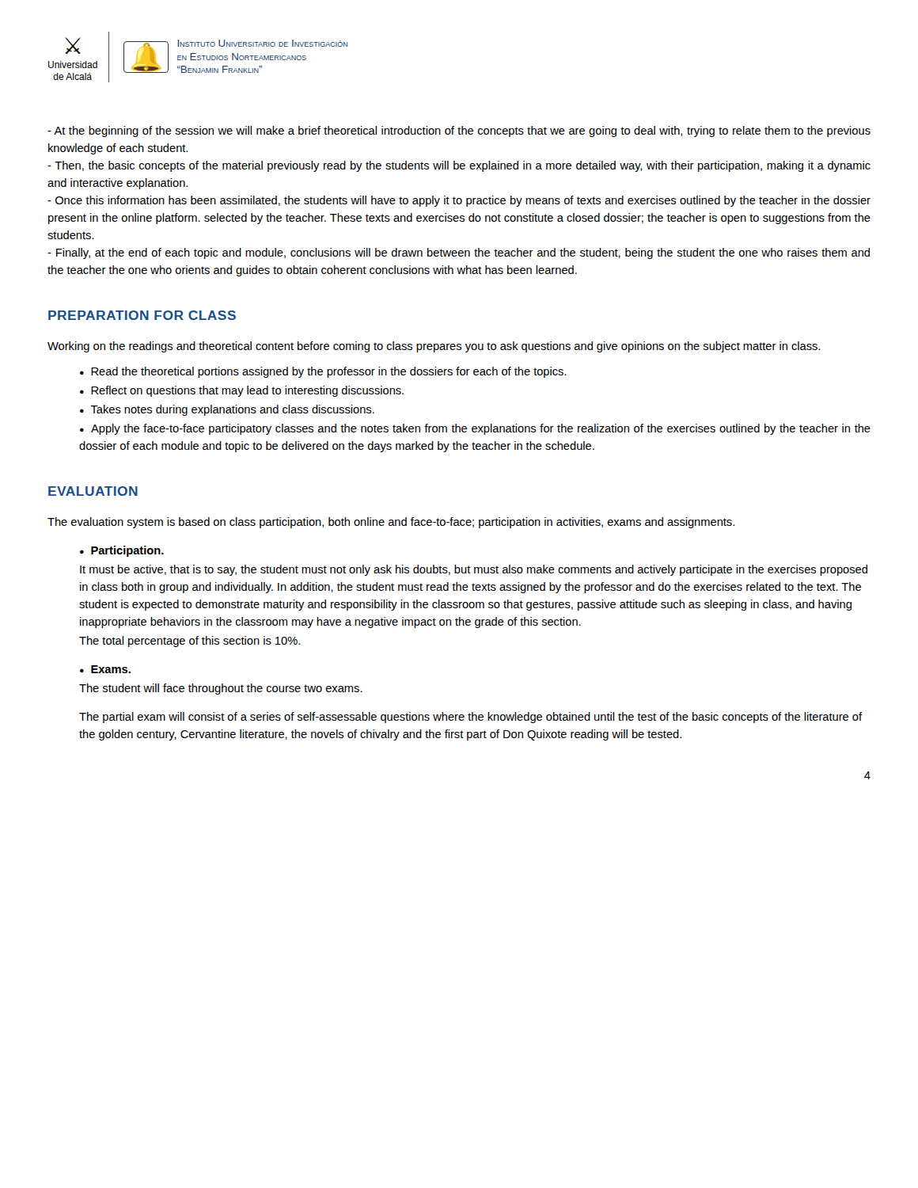⚔ Universidad
de Alcalá
🔔
Instituto Universitario de Investigación
en Estudios Norteamericanos
“Benjamin Franklin”
- At the beginning of the session we will make a brief theoretical introduction of the concepts that we are going to deal with, trying to relate them to the previous knowledge of each student.
- Then, the basic concepts of the material previously read by the students will be explained in a more detailed way, with their participation, making it a dynamic and interactive explanation.
- Once this information has been assimilated, the students will have to apply it to practice by means of texts and exercises outlined by the teacher in the dossier present in the online platform. selected by the teacher. These texts and exercises do not constitute a closed dossier; the teacher is open to suggestions from the students.
- Finally, at the end of each topic and module, conclusions will be drawn between the teacher and the student, being the student the one who raises them and the teacher the one who orients and guides to obtain coherent conclusions with what has been learned.
PREPARATION FOR CLASS
Working on the readings and theoretical content before coming to class prepares you to ask questions and give opinions on the subject matter in class.
Read the theoretical portions assigned by the professor in the dossiers for each of the topics.
Reflect on questions that may lead to interesting discussions.
Takes notes during explanations and class discussions.
Apply the face-to-face participatory classes and the notes taken from the explanations for the realization of the exercises outlined by the teacher in the dossier of each module and topic to be delivered on the days marked by the teacher in the schedule.
EVALUATION
The evaluation system is based on class participation, both online and face-to-face; participation in activities, exams and assignments.
Participation.
It must be active, that is to say, the student must not only ask his doubts, but must also make comments and actively participate in the exercises proposed in class both in group and individually. In addition, the student must read the texts assigned by the professor and do the exercises related to the text. The student is expected to demonstrate maturity and responsibility in the classroom so that gestures, passive attitude such as sleeping in class, and having inappropriate behaviors in the classroom may have a negative impact on the grade of this section.
The total percentage of this section is 10%.
Exams.
The student will face throughout the course two exams.
The partial exam will consist of a series of self-assessable questions where the knowledge obtained until the test of the basic concepts of the literature of the golden century, Cervantine literature, the novels of chivalry and the first part of Don Quixote reading will be tested.
4